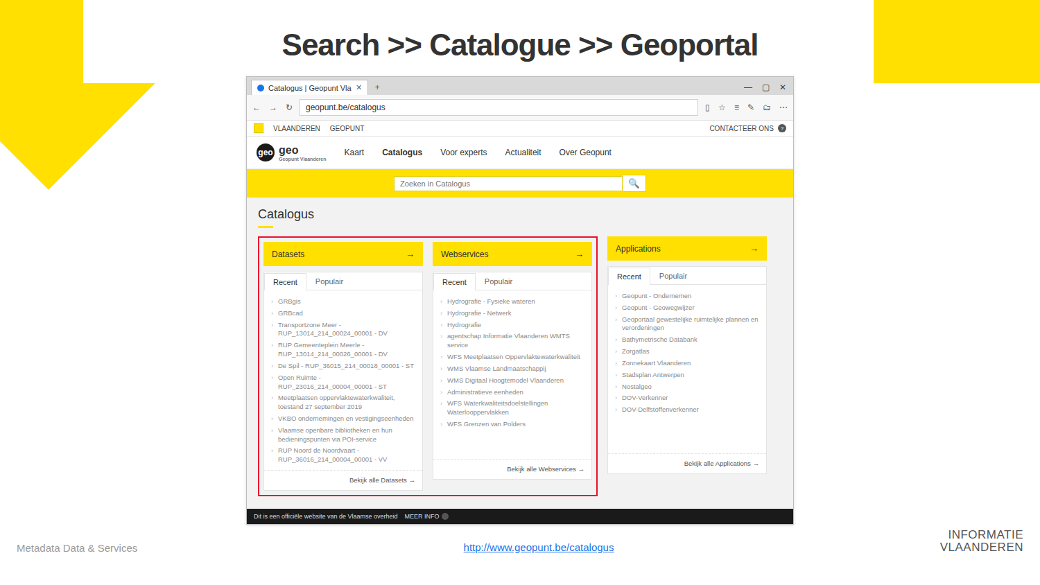Search >> Catalogue >> Geoportal
Catalogus | Geopunt Vla✕
+
—▢✕
←→↻
geopunt.be/catalogus
▯☆≡✎🗂⋯
VLAANDEREN GEOPUNT CONTACTEER ONS ?
geo geoGeopunt Vlaanderen
Kaart Catalogus Voor experts Actualiteit Over Geopunt
🔍
Catalogus
Datasets→
Recent Populair
GRBgis
GRBcad
Transportzone Meer - RUP_13014_214_00024_00001 - DV
RUP Gemeenteplein Meerle - RUP_13014_214_00026_00001 - DV
De Spil - RUP_36015_214_00018_00001 - ST
Open Ruimte - RUP_23016_214_00004_00001 - ST
Meetplaatsen oppervlaktewaterkwaliteit, toestand 27 september 2019
VKBO ondernemingen en vestigingseenheden
Vlaamse openbare bibliotheken en hun bedieningspunten via POI-service
RUP Noord de Noordvaart - RUP_36016_214_00004_00001 - VV
Bekijk alle Datasets →
Webservices→
Recent Populair
Hydrografie - Fysieke wateren
Hydrografie - Netwerk
Hydrografie
agentschap Informatie Vlaanderen WMTS service
WFS Meetplaatsen Oppervlaktewaterkwaliteit
WMS Vlaamse Landmaatschappij
WMS Digitaal Hoogtemodel Vlaanderen
Administratieve eenheden
WFS Waterkwaliteitsdoelstellingen Waterlooppervlakken
WFS Grenzen van Polders
Bekijk alle Webservices →
Applications→
Recent Populair
Geopunt - Ondernemen
Geopunt - Geowegwijzer
Geoportaal gewestelijke ruimtelijke plannen en verordeningen
Bathymetrische Databank
Zorgatlas
Zonnekaart Vlaanderen
Stadsplan Antwerpen
Nostalgeo
DOV-Verkenner
DOV-Delfstoffenverkenner
Bekijk alle Applications →
Dit is een officiële website van de Vlaamse overheid MEER INFO
Metadata Data & Services
http://www.geopunt.be/catalogus
INFORMATIE
VLAANDEREN